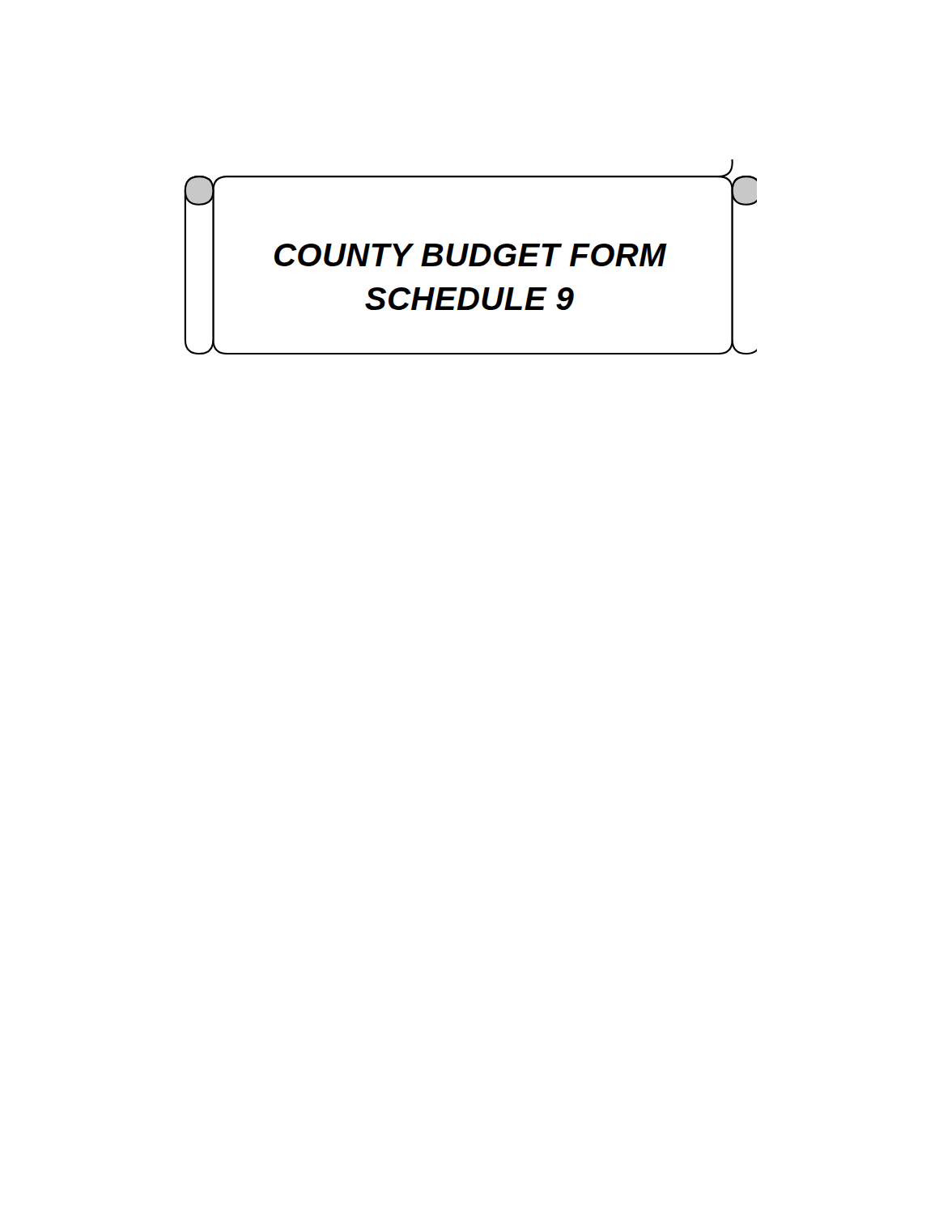COUNTY BUDGET FORM
SCHEDULE 9